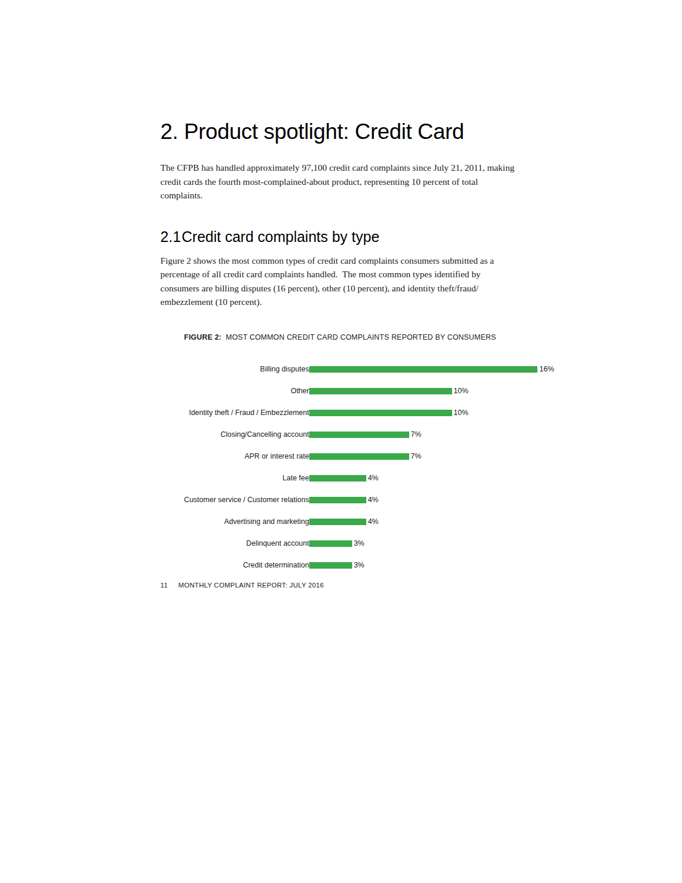2. Product spotlight: Credit Card
The CFPB has handled approximately 97,100 credit card complaints since July 21, 2011, making credit cards the fourth most-complained-about product, representing 10 percent of total complaints.
2.1 Credit card complaints by type
Figure 2 shows the most common types of credit card complaints consumers submitted as a percentage of all credit card complaints handled. The most common types identified by consumers are billing disputes (16 percent), other (10 percent), and identity theft/fraud/ embezzlement (10 percent).
FIGURE 2: MOST COMMON CREDIT CARD COMPLAINTS REPORTED BY CONSUMERS
| Billing disputes | 16% |
| Other | 10% |
| Identity theft / Fraud / Embezzlement | 10% |
| Closing/Cancelling account | 7% |
| APR or interest rate | 7% |
| Late fee | 4% |
| Customer service / Customer relations | 4% |
| Advertising and marketing | 4% |
| Delinquent account | 3% |
| Credit determination | 3% |
11 MONTHLY COMPLAINT REPORT: JULY 2016